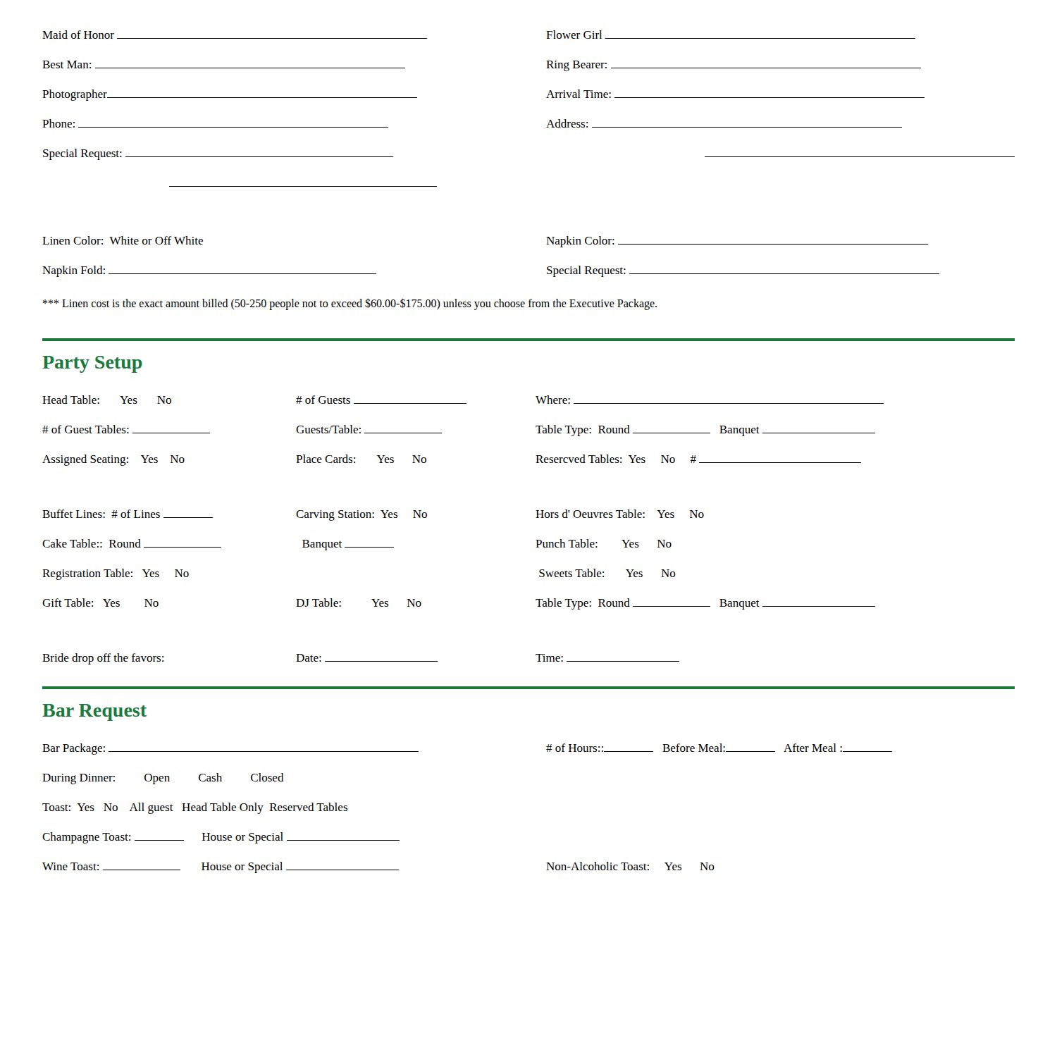Maid of Honor
Flower Girl
Best Man:
Ring Bearer:
Photographer
Arrival Time:
Phone:
Address:
Special Request:
Linen Color: White or Off White
Napkin Color:
Napkin Fold:
Special Request:
*** Linen cost is the exact amount billed (50-250 people not to exceed $60.00-$175.00) unless you choose from the Executive Package.
Party Setup
Head Table:Yes No
# of Guests
Where:
# of Guest Tables:
Guests/Table:
Table Type: Round Banquet
Assigned Seating: Yes No
Place Cards: Yes No
Resercved Tables: Yes No #
Buffet Lines: # of Lines
Carving Station: Yes No
Hors d' Oeuvres Table: Yes No
Cake Table:: Round
Banquet
Punch Table: Yes No
Registration Table: Yes No
Sweets Table: Yes No
Gift Table: Yes No
DJ Table: Yes No
Table Type: Round Banquet
Bride drop off the favors:
Date:
Time:
Bar Request
Bar Package:
During Dinner: Open Cash Closed
Toast: Yes No All guest Head Table Only Reserved Tables
Champagne Toast: House or Special
Wine Toast: House or Special
# of Hours:: Before Meal: After Meal :
Non-Alcoholic Toast: Yes No